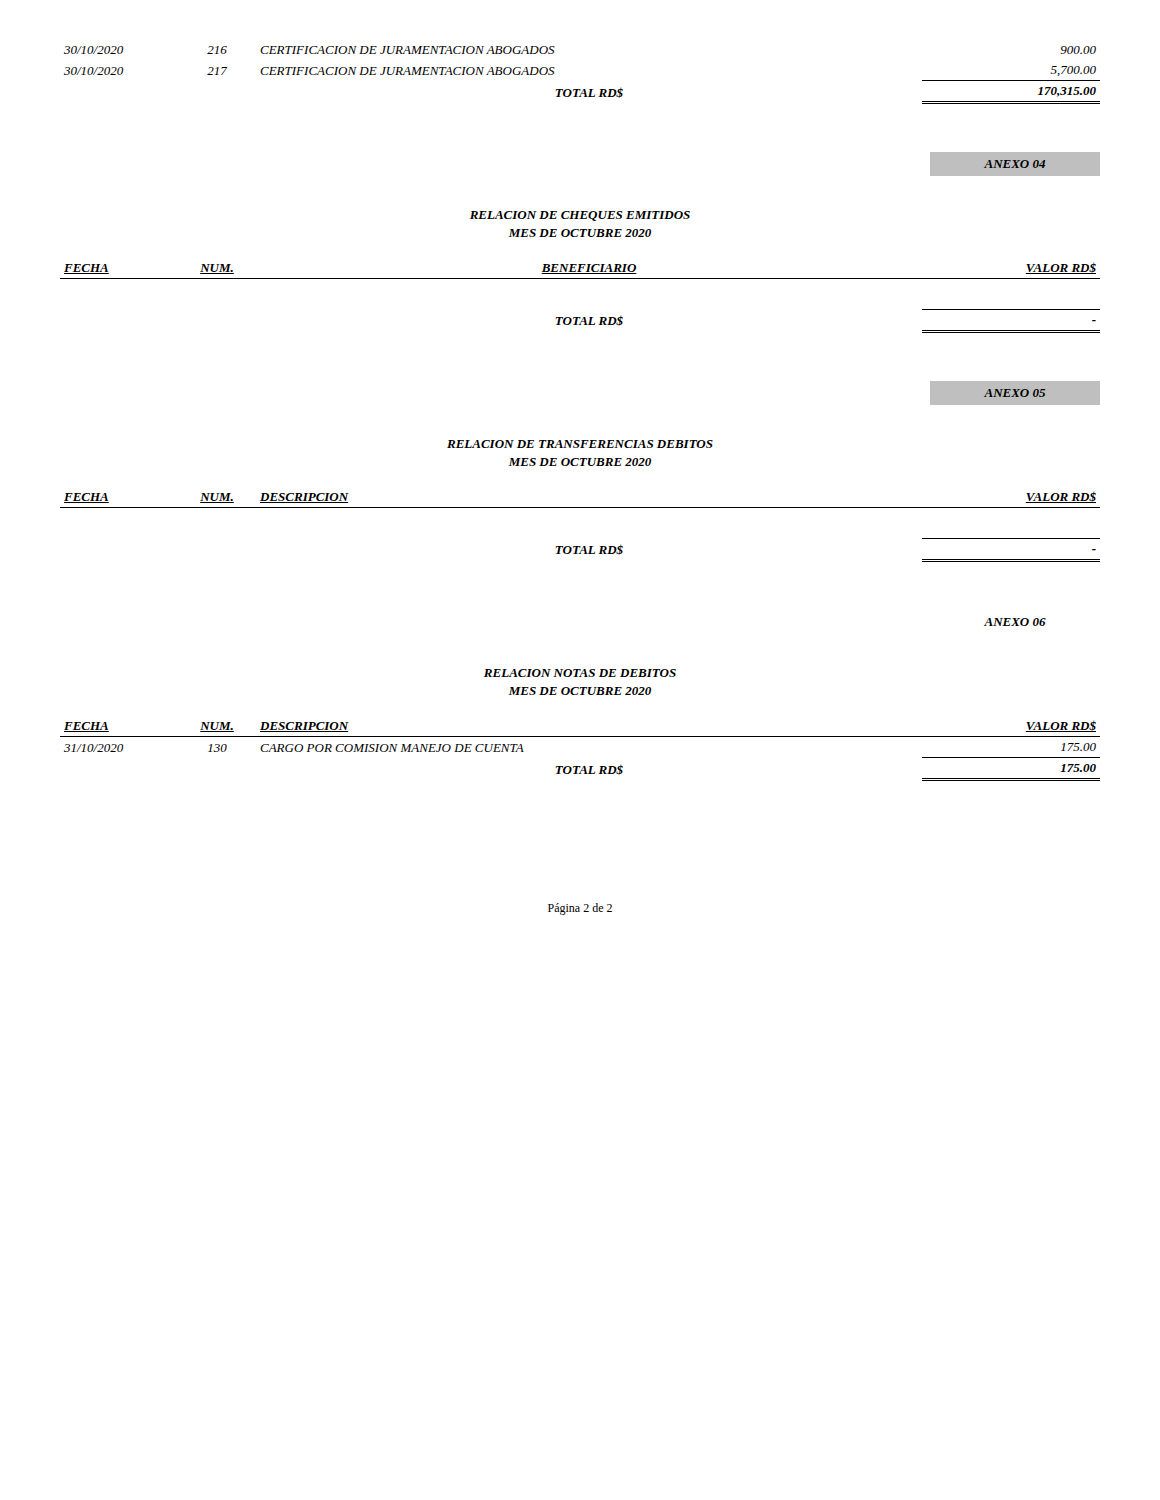| 30/10/2020 | 216 | CERTIFICACION DE JURAMENTACION ABOGADOS | 900.00 |
| 30/10/2020 | 217 | CERTIFICACION DE JURAMENTACION ABOGADOS | 5,700.00 |
| | | TOTAL RD$ | 170,315.00 |
ANEXO 04
RELACION DE CHEQUES EMITIDOS
MES DE OCTUBRE 2020
| FECHA | NUM. | BENEFICIARIO | VALOR RD$ |
| --- | --- | --- | --- |
| | | TOTAL RD$ | - |
ANEXO 05
RELACION DE TRANSFERENCIAS DEBITOS
MES DE OCTUBRE 2020
| FECHA | NUM. | DESCRIPCION | VALOR RD$ |
| --- | --- | --- | --- |
| | | TOTAL RD$ | - |
ANEXO 06
RELACION NOTAS DE DEBITOS
MES DE OCTUBRE 2020
| FECHA | NUM. | DESCRIPCION | VALOR RD$ |
| --- | --- | --- | --- |
| 31/10/2020 | 130 | CARGO POR COMISION MANEJO DE CUENTA | 175.00 |
| | | TOTAL RD$ | 175.00 |
Página 2 de 2